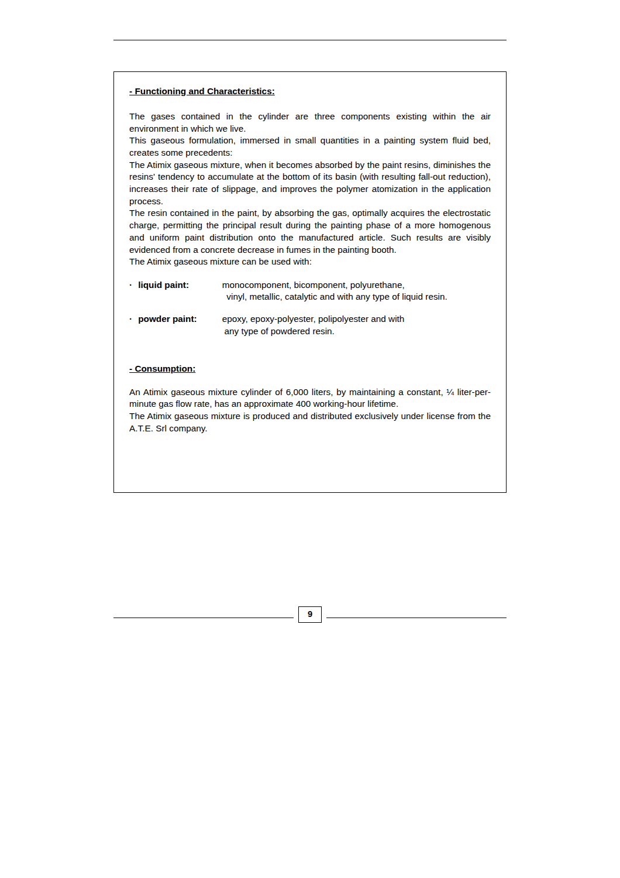- Functioning and Characteristics:
The gases contained in the cylinder are three components existing within the air environment in which we live.
This gaseous formulation, immersed in small quantities in a painting system fluid bed, creates some precedents:
The Atimix gaseous mixture, when it becomes absorbed by the paint resins, diminishes the resins' tendency to accumulate at the bottom of its basin (with resulting fall-out reduction), increases their rate of slippage, and improves the polymer atomization in the application process.
The resin contained in the paint, by absorbing the gas, optimally acquires the electrostatic charge, permitting the principal result during the painting phase of a more homogenous and uniform paint distribution onto the manufactured article. Such results are visibly evidenced from a concrete decrease in fumes in the painting booth.
The Atimix gaseous mixture can be used with:
· liquid paint: monocomponent, bicomponent, polyurethane,vinyl, metallic, catalytic and with any type of liquid resin.
· powder paint: epoxy, epoxy-polyester, polipolyester and withany type of powdered resin.
- Consumption:
An Atimix gaseous mixture cylinder of 6,000 liters, by maintaining a constant, ¼ liter-per-minute gas flow rate, has an approximate 400 working-hour lifetime.
The Atimix gaseous mixture is produced and distributed exclusively under license from the A.T.E. Srl company.
9